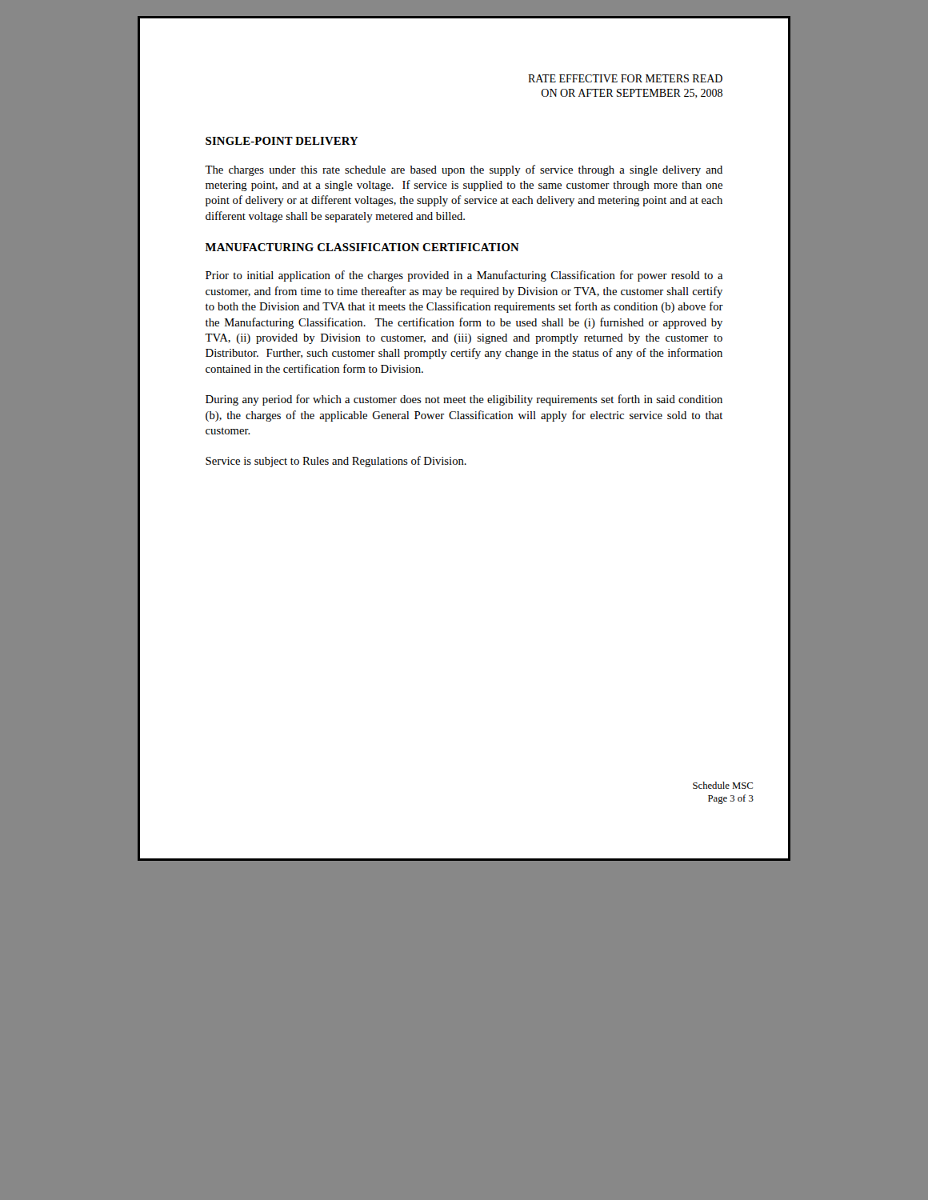RATE EFFECTIVE FOR METERS READ
ON OR AFTER SEPTEMBER 25, 2008
SINGLE-POINT DELIVERY
The charges under this rate schedule are based upon the supply of service through a single delivery and metering point, and at a single voltage. If service is supplied to the same customer through more than one point of delivery or at different voltages, the supply of service at each delivery and metering point and at each different voltage shall be separately metered and billed.
MANUFACTURING CLASSIFICATION CERTIFICATION
Prior to initial application of the charges provided in a Manufacturing Classification for power resold to a customer, and from time to time thereafter as may be required by Division or TVA, the customer shall certify to both the Division and TVA that it meets the Classification requirements set forth as condition (b) above for the Manufacturing Classification. The certification form to be used shall be (i) furnished or approved by TVA, (ii) provided by Division to customer, and (iii) signed and promptly returned by the customer to Distributor. Further, such customer shall promptly certify any change in the status of any of the information contained in the certification form to Division.
During any period for which a customer does not meet the eligibility requirements set forth in said condition (b), the charges of the applicable General Power Classification will apply for electric service sold to that customer.
Service is subject to Rules and Regulations of Division.
Schedule MSC
Page 3 of 3